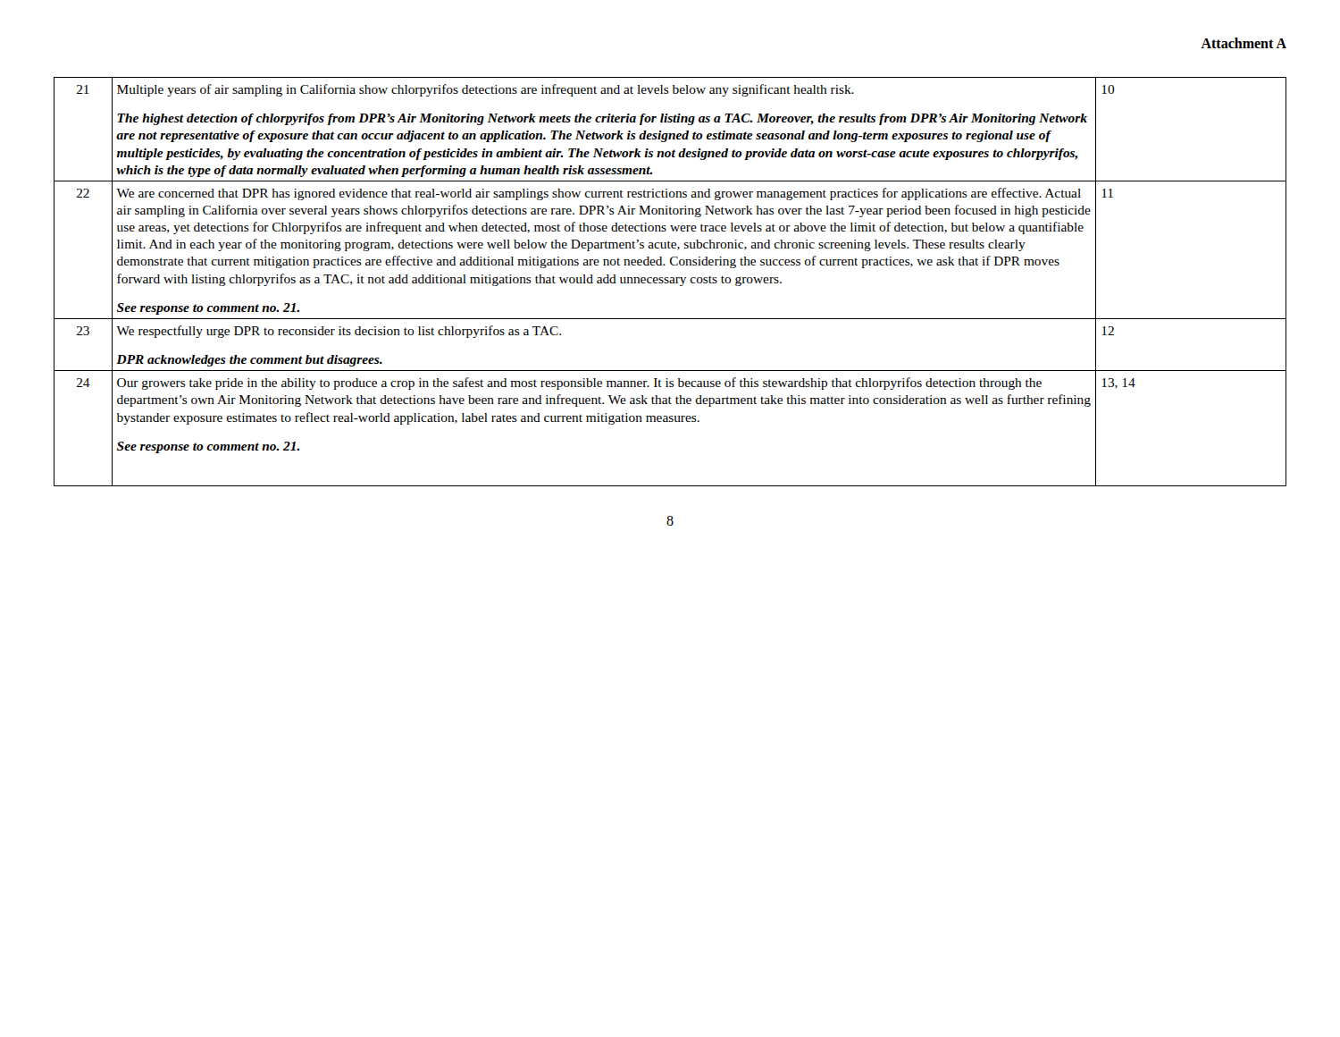Attachment A
| 21 | Multiple years of air sampling in California show chlorpyrifos detections are infrequent and at levels below any significant health risk. The highest detection of chlorpyrifos from DPR’s Air Monitoring Network meets the criteria for listing as a TAC. Moreover, the results from DPR’s Air Monitoring Network are not representative of exposure that can occur adjacent to an application. The Network is designed to estimate seasonal and long-term exposures to regional use of multiple pesticides, by evaluating the concentration of pesticides in ambient air. The Network is not designed to provide data on worst-case acute exposures to chlorpyrifos, which is the type of data normally evaluated when performing a human health risk assessment. | 10 |
| 22 | We are concerned that DPR has ignored evidence that real-world air samplings show current restrictions and grower management practices for applications are effective. Actual air sampling in California over several years shows chlorpyrifos detections are rare. DPR’s Air Monitoring Network has over the last 7-year period been focused in high pesticide use areas, yet detections for Chlorpyrifos are infrequent and when detected, most of those detections were trace levels at or above the limit of detection, but below a quantifiable limit. And in each year of the monitoring program, detections were well below the Department’s acute, subchronic, and chronic screening levels. These results clearly demonstrate that current mitigation practices are effective and additional mitigations are not needed. Considering the success of current practices, we ask that if DPR moves forward with listing chlorpyrifos as a TAC, it not add additional mitigations that would add unnecessary costs to growers. See response to comment no. 21. | 11 |
| 23 | We respectfully urge DPR to reconsider its decision to list chlorpyrifos as a TAC. DPR acknowledges the comment but disagrees. | 12 |
| 24 | Our growers take pride in the ability to produce a crop in the safest and most responsible manner. It is because of this stewardship that chlorpyrifos detection through the department’s own Air Monitoring Network that detections have been rare and infrequent. We ask that the department take this matter into consideration as well as further refining bystander exposure estimates to reflect real-world application, label rates and current mitigation measures. See response to comment no. 21. | 13, 14 |
8